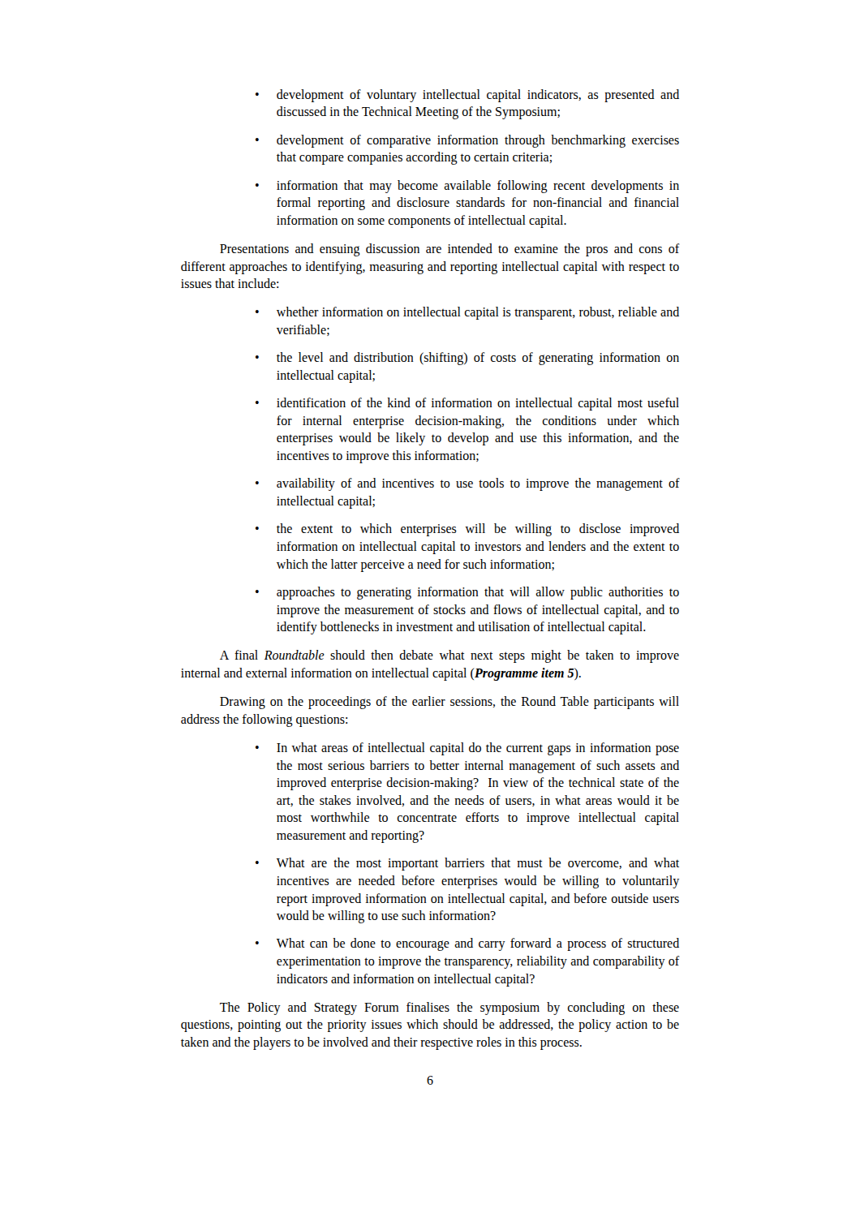development of voluntary intellectual capital indicators, as presented and discussed in the Technical Meeting of the Symposium;
development of comparative information through benchmarking exercises that compare companies according to certain criteria;
information that may become available following recent developments in formal reporting and disclosure standards for non-financial and financial information on some components of intellectual capital.
Presentations and ensuing discussion are intended to examine the pros and cons of different approaches to identifying, measuring and reporting intellectual capital with respect to issues that include:
whether information on intellectual capital is transparent, robust, reliable and verifiable;
the level and distribution (shifting) of costs of generating information on intellectual capital;
identification of the kind of information on intellectual capital most useful for internal enterprise decision-making, the conditions under which enterprises would be likely to develop and use this information, and the incentives to improve this information;
availability of and incentives to use tools to improve the management of intellectual capital;
the extent to which enterprises will be willing to disclose improved information on intellectual capital to investors and lenders and the extent to which the latter perceive a need for such information;
approaches to generating information that will allow public authorities to improve the measurement of stocks and flows of intellectual capital, and to identify bottlenecks in investment and utilisation of intellectual capital.
A final Roundtable should then debate what next steps might be taken to improve internal and external information on intellectual capital (Programme item 5).
Drawing on the proceedings of the earlier sessions, the Round Table participants will address the following questions:
In what areas of intellectual capital do the current gaps in information pose the most serious barriers to better internal management of such assets and improved enterprise decision-making? In view of the technical state of the art, the stakes involved, and the needs of users, in what areas would it be most worthwhile to concentrate efforts to improve intellectual capital measurement and reporting?
What are the most important barriers that must be overcome, and what incentives are needed before enterprises would be willing to voluntarily report improved information on intellectual capital, and before outside users would be willing to use such information?
What can be done to encourage and carry forward a process of structured experimentation to improve the transparency, reliability and comparability of indicators and information on intellectual capital?
The Policy and Strategy Forum finalises the symposium by concluding on these questions, pointing out the priority issues which should be addressed, the policy action to be taken and the players to be involved and their respective roles in this process.
6